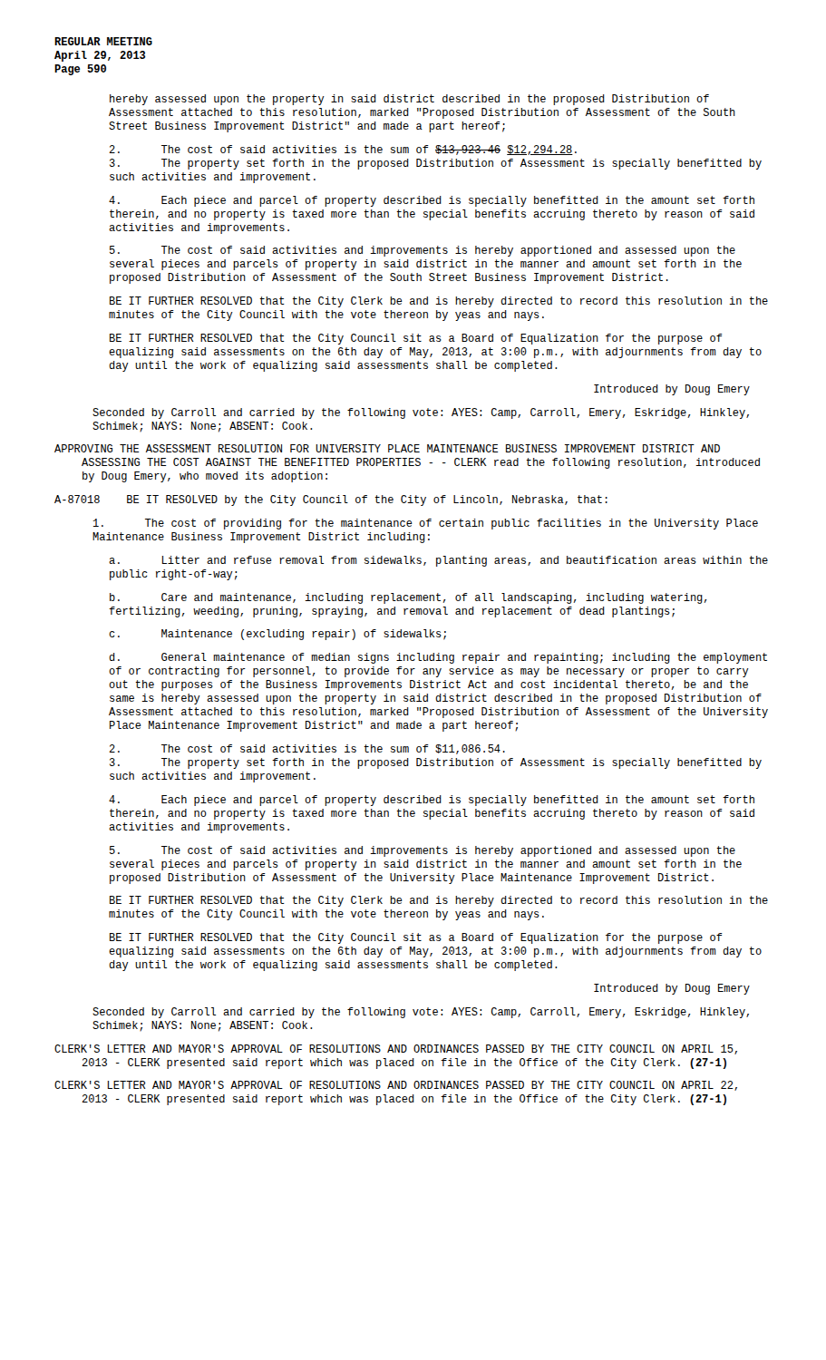REGULAR MEETING
April 29, 2013
Page 590
hereby assessed upon the property in said district described in the proposed Distribution of Assessment attached to this resolution, marked "Proposed Distribution of Assessment of the South Street Business Improvement District" and made a part hereof;
2. The cost of said activities is the sum of $13,923.46 $12,294.28.
3. The property set forth in the proposed Distribution of Assessment is specially benefitted by such activities and improvement.
4. Each piece and parcel of property described is specially benefitted in the amount set forth therein, and no property is taxed more than the special benefits accruing thereto by reason of said activities and improvements.
5. The cost of said activities and improvements is hereby apportioned and assessed upon the several pieces and parcels of property in said district in the manner and amount set forth in the proposed Distribution of Assessment of the South Street Business Improvement District.
BE IT FURTHER RESOLVED that the City Clerk be and is hereby directed to record this resolution in the minutes of the City Council with the vote thereon by yeas and nays.
BE IT FURTHER RESOLVED that the City Council sit as a Board of Equalization for the purpose of equalizing said assessments on the 6th day of May, 2013, at 3:00 p.m., with adjournments from day to day until the work of equalizing said assessments shall be completed.
Introduced by Doug Emery
Seconded by Carroll and carried by the following vote: AYES: Camp, Carroll, Emery, Eskridge, Hinkley, Schimek; NAYS: None; ABSENT: Cook.
APPROVING THE ASSESSMENT RESOLUTION FOR UNIVERSITY PLACE MAINTENANCE BUSINESS IMPROVEMENT DISTRICT AND ASSESSING THE COST AGAINST THE BENEFITTED PROPERTIES - - CLERK read the following resolution, introduced by Doug Emery, who moved its adoption:
A-87018 BE IT RESOLVED by the City Council of the City of Lincoln, Nebraska, that:
1. The cost of providing for the maintenance of certain public facilities in the University Place Maintenance Business Improvement District including:
a. Litter and refuse removal from sidewalks, planting areas, and beautification areas within the public right-of-way;
b. Care and maintenance, including replacement, of all landscaping, including watering, fertilizing, weeding, pruning, spraying, and removal and replacement of dead plantings;
c. Maintenance (excluding repair) of sidewalks;
d. General maintenance of median signs including repair and repainting; including the employment of or contracting for personnel, to provide for any service as may be necessary or proper to carry out the purposes of the Business Improvements District Act and cost incidental thereto, be and the same is hereby assessed upon the property in said district described in the proposed Distribution of Assessment attached to this resolution, marked "Proposed Distribution of Assessment of the University Place Maintenance Improvement District" and made a part hereof;
2. The cost of said activities is the sum of $11,086.54.
3. The property set forth in the proposed Distribution of Assessment is specially benefitted by such activities and improvement.
4. Each piece and parcel of property described is specially benefitted in the amount set forth therein, and no property is taxed more than the special benefits accruing thereto by reason of said activities and improvements.
5. The cost of said activities and improvements is hereby apportioned and assessed upon the several pieces and parcels of property in said district in the manner and amount set forth in the proposed Distribution of Assessment of the University Place Maintenance Improvement District.
BE IT FURTHER RESOLVED that the City Clerk be and is hereby directed to record this resolution in the minutes of the City Council with the vote thereon by yeas and nays.
BE IT FURTHER RESOLVED that the City Council sit as a Board of Equalization for the purpose of equalizing said assessments on the 6th day of May, 2013, at 3:00 p.m., with adjournments from day to day until the work of equalizing said assessments shall be completed.
Introduced by Doug Emery
Seconded by Carroll and carried by the following vote: AYES: Camp, Carroll, Emery, Eskridge, Hinkley, Schimek; NAYS: None; ABSENT: Cook.
CLERK'S LETTER AND MAYOR'S APPROVAL OF RESOLUTIONS AND ORDINANCES PASSED BY THE CITY COUNCIL ON APRIL 15, 2013 - CLERK presented said report which was placed on file in the Office of the City Clerk. (27-1)
CLERK'S LETTER AND MAYOR'S APPROVAL OF RESOLUTIONS AND ORDINANCES PASSED BY THE CITY COUNCIL ON APRIL 22, 2013 - CLERK presented said report which was placed on file in the Office of the City Clerk. (27-1)